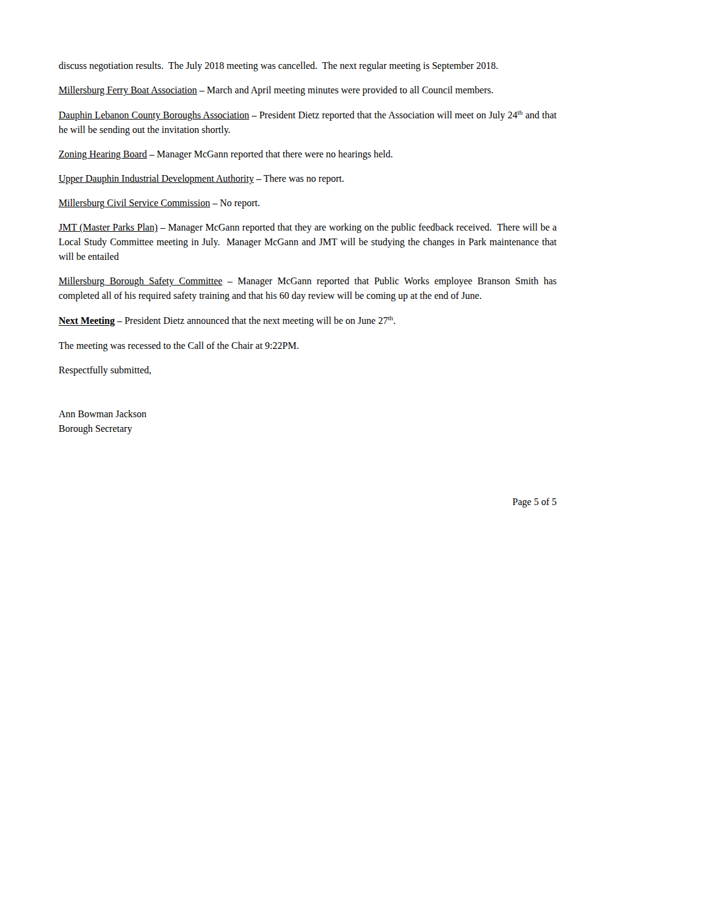discuss negotiation results. The July 2018 meeting was cancelled. The next regular meeting is September 2018.
Millersburg Ferry Boat Association – March and April meeting minutes were provided to all Council members.
Dauphin Lebanon County Boroughs Association – President Dietz reported that the Association will meet on July 24th and that he will be sending out the invitation shortly.
Zoning Hearing Board – Manager McGann reported that there were no hearings held.
Upper Dauphin Industrial Development Authority – There was no report.
Millersburg Civil Service Commission – No report.
JMT (Master Parks Plan) – Manager McGann reported that they are working on the public feedback received. There will be a Local Study Committee meeting in July. Manager McGann and JMT will be studying the changes in Park maintenance that will be entailed
Millersburg Borough Safety Committee – Manager McGann reported that Public Works employee Branson Smith has completed all of his required safety training and that his 60 day review will be coming up at the end of June.
Next Meeting – President Dietz announced that the next meeting will be on June 27th.
The meeting was recessed to the Call of the Chair at 9:22PM.
Respectfully submitted,
Ann Bowman Jackson
Borough Secretary
Page 5 of 5